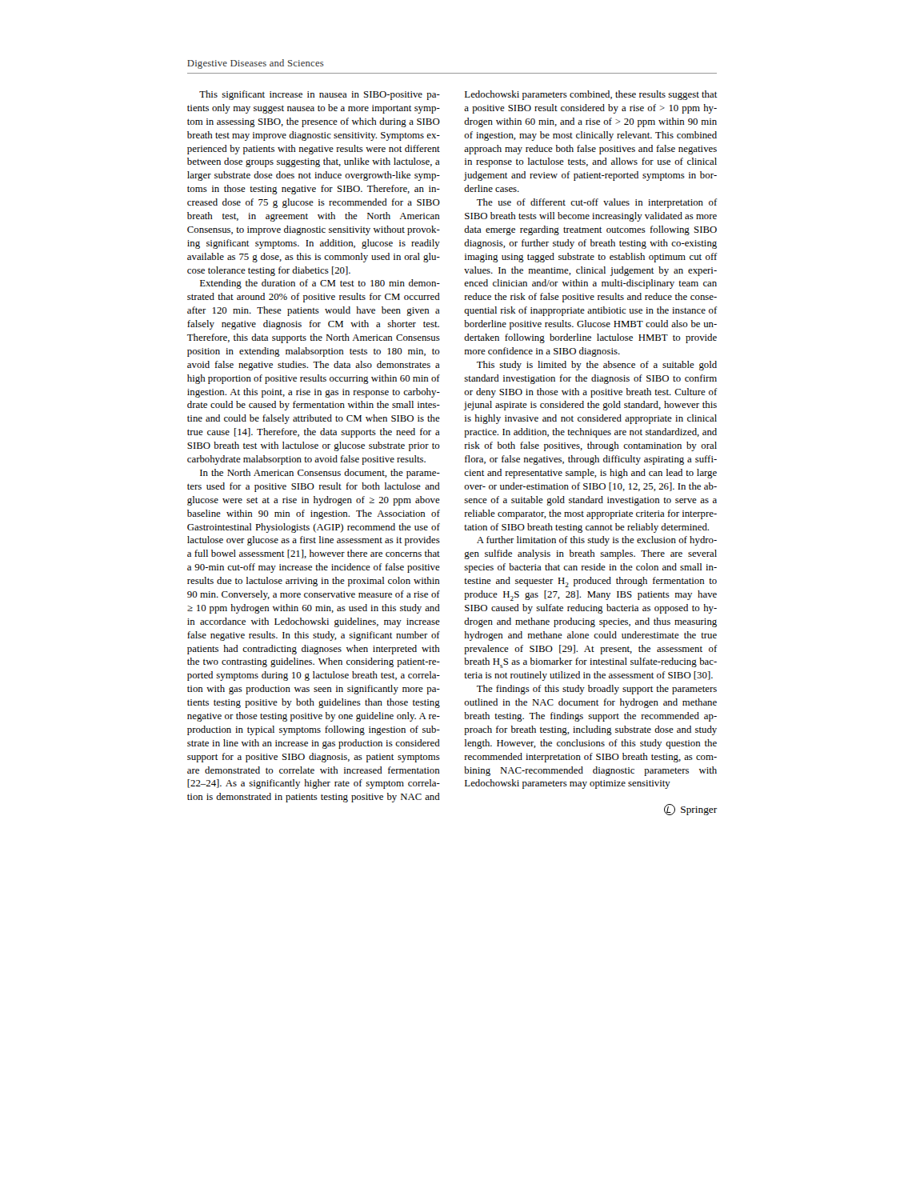Digestive Diseases and Sciences
This significant increase in nausea in SIBO-positive patients only may suggest nausea to be a more important symptom in assessing SIBO, the presence of which during a SIBO breath test may improve diagnostic sensitivity. Symptoms experienced by patients with negative results were not different between dose groups suggesting that, unlike with lactulose, a larger substrate dose does not induce overgrowth-like symptoms in those testing negative for SIBO. Therefore, an increased dose of 75 g glucose is recommended for a SIBO breath test, in agreement with the North American Consensus, to improve diagnostic sensitivity without provoking significant symptoms. In addition, glucose is readily available as 75 g dose, as this is commonly used in oral glucose tolerance testing for diabetics [20].
Extending the duration of a CM test to 180 min demonstrated that around 20% of positive results for CM occurred after 120 min. These patients would have been given a falsely negative diagnosis for CM with a shorter test. Therefore, this data supports the North American Consensus position in extending malabsorption tests to 180 min, to avoid false negative studies. The data also demonstrates a high proportion of positive results occurring within 60 min of ingestion. At this point, a rise in gas in response to carbohydrate could be caused by fermentation within the small intestine and could be falsely attributed to CM when SIBO is the true cause [14]. Therefore, the data supports the need for a SIBO breath test with lactulose or glucose substrate prior to carbohydrate malabsorption to avoid false positive results.
In the North American Consensus document, the parameters used for a positive SIBO result for both lactulose and glucose were set at a rise in hydrogen of ≥ 20 ppm above baseline within 90 min of ingestion. The Association of Gastrointestinal Physiologists (AGIP) recommend the use of lactulose over glucose as a first line assessment as it provides a full bowel assessment [21], however there are concerns that a 90-min cut-off may increase the incidence of false positive results due to lactulose arriving in the proximal colon within 90 min. Conversely, a more conservative measure of a rise of ≥ 10 ppm hydrogen within 60 min, as used in this study and in accordance with Ledochowski guidelines, may increase false negative results. In this study, a significant number of patients had contradicting diagnoses when interpreted with the two contrasting guidelines. When considering patient-reported symptoms during 10 g lactulose breath test, a correlation with gas production was seen in significantly more patients testing positive by both guidelines than those testing negative or those testing positive by one guideline only. A reproduction in typical symptoms following ingestion of substrate in line with an increase in gas production is considered support for a positive SIBO diagnosis, as patient symptoms are demonstrated to correlate with increased fermentation [22–24]. As a significantly higher rate of symptom correlation is demonstrated in patients testing positive by NAC and Ledochowski parameters combined, these results suggest that a positive SIBO result considered by a rise of > 10 ppm hydrogen within 60 min, and a rise of > 20 ppm within 90 min of ingestion, may be most clinically relevant. This combined approach may reduce both false positives and false negatives in response to lactulose tests, and allows for use of clinical judgement and review of patient-reported symptoms in borderline cases.
The use of different cut-off values in interpretation of SIBO breath tests will become increasingly validated as more data emerge regarding treatment outcomes following SIBO diagnosis, or further study of breath testing with co-existing imaging using tagged substrate to establish optimum cut off values. In the meantime, clinical judgement by an experienced clinician and/or within a multi-disciplinary team can reduce the risk of false positive results and reduce the consequential risk of inappropriate antibiotic use in the instance of borderline positive results. Glucose HMBT could also be undertaken following borderline lactulose HMBT to provide more confidence in a SIBO diagnosis.
This study is limited by the absence of a suitable gold standard investigation for the diagnosis of SIBO to confirm or deny SIBO in those with a positive breath test. Culture of jejunal aspirate is considered the gold standard, however this is highly invasive and not considered appropriate in clinical practice. In addition, the techniques are not standardized, and risk of both false positives, through contamination by oral flora, or false negatives, through difficulty aspirating a sufficient and representative sample, is high and can lead to large over- or under-estimation of SIBO [10, 12, 25, 26]. In the absence of a suitable gold standard investigation to serve as a reliable comparator, the most appropriate criteria for interpretation of SIBO breath testing cannot be reliably determined.
A further limitation of this study is the exclusion of hydrogen sulfide analysis in breath samples. There are several species of bacteria that can reside in the colon and small intestine and sequester H2 produced through fermentation to produce H2S gas [27, 28]. Many IBS patients may have SIBO caused by sulfate reducing bacteria as opposed to hydrogen and methane producing species, and thus measuring hydrogen and methane alone could underestimate the true prevalence of SIBO [29]. At present, the assessment of breath HsS as a biomarker for intestinal sulfate-reducing bacteria is not routinely utilized in the assessment of SIBO [30].
The findings of this study broadly support the parameters outlined in the NAC document for hydrogen and methane breath testing. The findings support the recommended approach for breath testing, including substrate dose and study length. However, the conclusions of this study question the recommended interpretation of SIBO breath testing, as combining NAC-recommended diagnostic parameters with Ledochowski parameters may optimize sensitivity
Springer